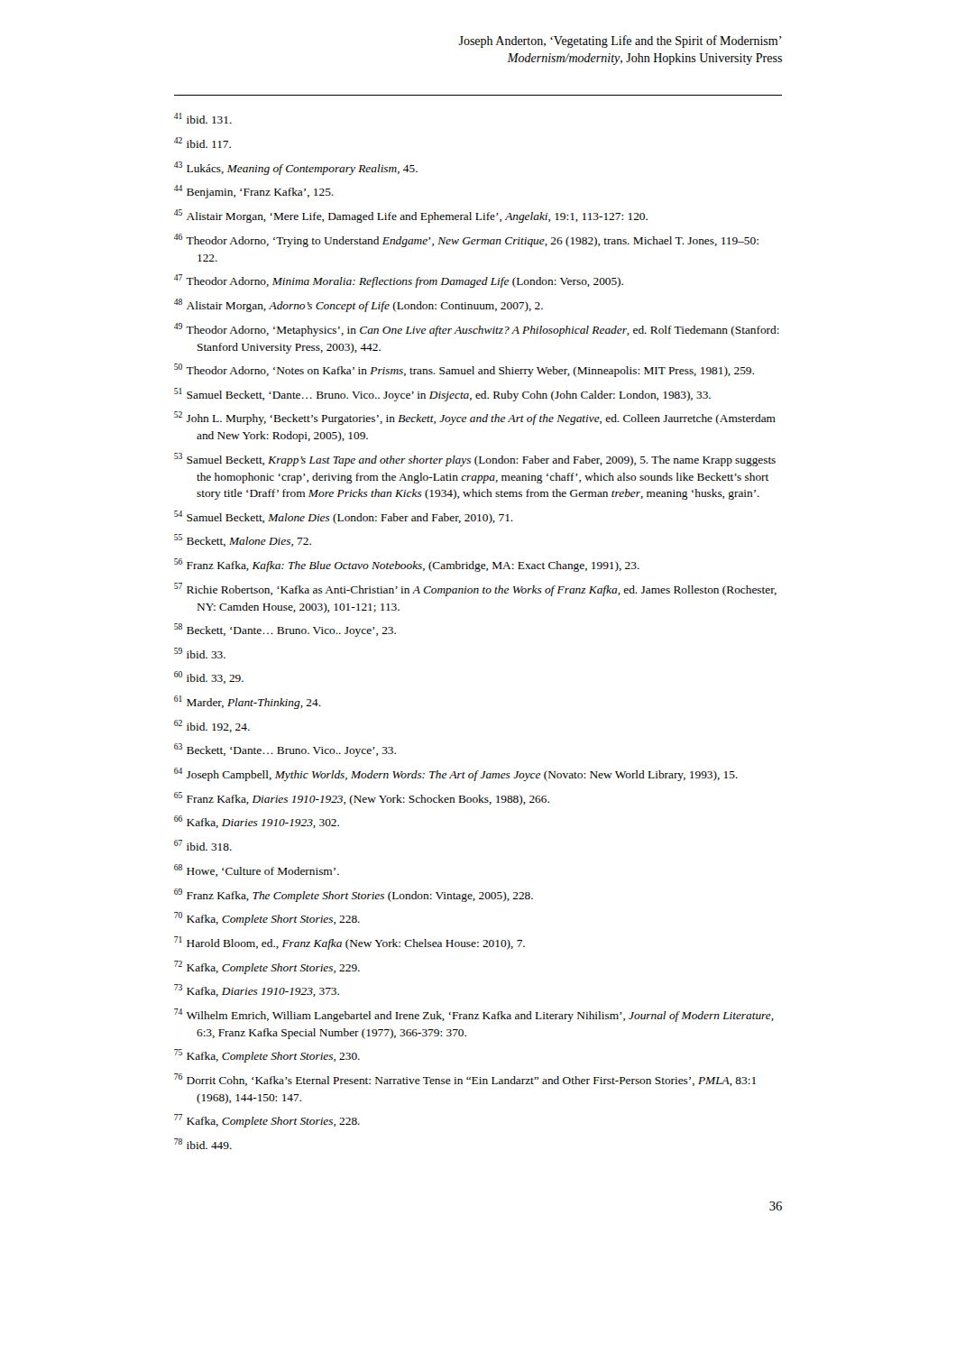Joseph Anderton, ‘Vegetating Life and the Spirit of Modernism’ Modernism/modernity, John Hopkins University Press
ibid. 131.
ibid. 117.
Lukács, Meaning of Contemporary Realism, 45.
Benjamin, ‘Franz Kafka’, 125.
Alistair Morgan, ‘Mere Life, Damaged Life and Ephemeral Life’, Angelaki, 19:1, 113-127: 120.
Theodor Adorno, ‘Trying to Understand Endgame’, New German Critique, 26 (1982), trans. Michael T. Jones, 119–50: 122.
Theodor Adorno, Minima Moralia: Reflections from Damaged Life (London: Verso, 2005).
Alistair Morgan, Adorno’s Concept of Life (London: Continuum, 2007), 2.
Theodor Adorno, ‘Metaphysics’, in Can One Live after Auschwitz? A Philosophical Reader, ed. Rolf Tiedemann (Stanford: Stanford University Press, 2003), 442.
Theodor Adorno, ‘Notes on Kafka’ in Prisms, trans. Samuel and Shierry Weber, (Minneapolis: MIT Press, 1981), 259.
Samuel Beckett, ‘Dante… Bruno. Vico.. Joyce’ in Disjecta, ed. Ruby Cohn (John Calder: London, 1983), 33.
John L. Murphy, ‘Beckett’s Purgatories’, in Beckett, Joyce and the Art of the Negative, ed. Colleen Jaurretche (Amsterdam and New York: Rodopi, 2005), 109.
Samuel Beckett, Krapp’s Last Tape and other shorter plays (London: Faber and Faber, 2009), 5. The name Krapp suggests the homophonic ‘crap’, deriving from the Anglo-Latin crappa, meaning ‘chaff’, which also sounds like Beckett’s short story title ‘Draff’ from More Pricks than Kicks (1934), which stems from the German treber, meaning ‘husks, grain’.
Samuel Beckett, Malone Dies (London: Faber and Faber, 2010), 71.
Beckett, Malone Dies, 72.
Franz Kafka, Kafka: The Blue Octavo Notebooks, (Cambridge, MA: Exact Change, 1991), 23.
Richie Robertson, ‘Kafka as Anti-Christian’ in A Companion to the Works of Franz Kafka, ed. James Rolleston (Rochester, NY: Camden House, 2003), 101-121; 113.
Beckett, ‘Dante… Bruno. Vico.. Joyce’, 23.
ibid. 33.
ibid. 33, 29.
Marder, Plant-Thinking, 24.
ibid. 192, 24.
Beckett, ‘Dante… Bruno. Vico.. Joyce’, 33.
Joseph Campbell, Mythic Worlds, Modern Words: The Art of James Joyce (Novato: New World Library, 1993), 15.
Franz Kafka, Diaries 1910-1923, (New York: Schocken Books, 1988), 266.
Kafka, Diaries 1910-1923, 302.
ibid. 318.
Howe, ‘Culture of Modernism’.
Franz Kafka, The Complete Short Stories (London: Vintage, 2005), 228.
Kafka, Complete Short Stories, 228.
Harold Bloom, ed., Franz Kafka (New York: Chelsea House: 2010), 7.
Kafka, Complete Short Stories, 229.
Kafka, Diaries 1910-1923, 373.
Wilhelm Emrich, William Langebartel and Irene Zuk, ‘Franz Kafka and Literary Nihilism’, Journal of Modern Literature, 6:3, Franz Kafka Special Number (1977), 366-379: 370.
Kafka, Complete Short Stories, 230.
Dorrit Cohn, ‘Kafka’s Eternal Present: Narrative Tense in “Ein Landarzt” and Other First-Person Stories’, PMLA, 83:1 (1968), 144-150: 147.
Kafka, Complete Short Stories, 228.
ibid. 449.
36